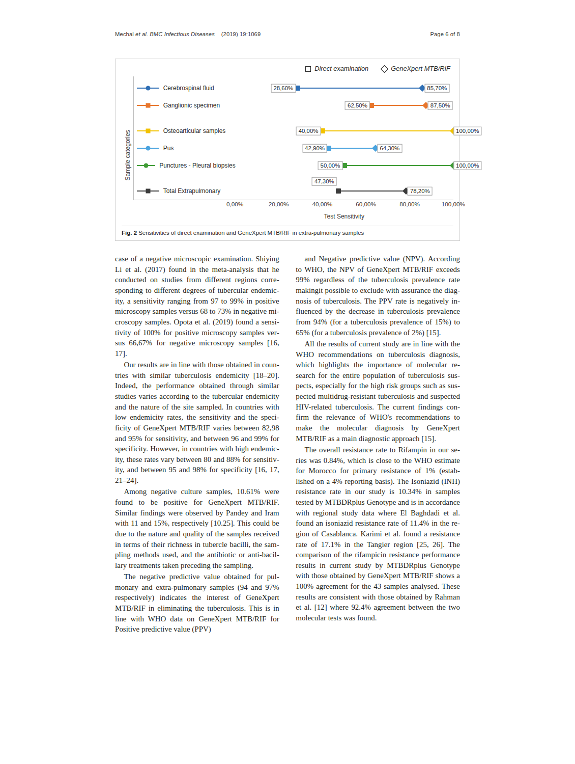Mechal et al. BMC Infectious Diseases (2019) 19:1069
Page 6 of 8
Direct examination
GeneXpert MTB/RIF
Sample categories
Cerebrospinal fluid
28,60% 85,70%
Ganglionic specimen
62,50% 87,50%
Osteoarticular samples
40,00% 100,00%
Pus
42,90% 64,30%
Punctures - Pleural biopsies
50,00% 100,00%
Total Extrapulmonary
47,30% 78,20%
0,00% 20,00% 40,00% 60,00% 80,00% 100,00%
Test Sensitivity
Fig. 2 Sensitivities of direct examination and GeneXpert MTB/RIF in extra-pulmonary samples
case of a negative microscopic examination. Shiying Li et al. (2017) found in the meta-analysis that he conducted on studies from different regions corresponding to different degrees of tubercular endemicity, a sensitivity ranging from 97 to 99% in positive microscopy samples versus 68 to 73% in negative microscopy samples. Opota et al. (2019) found a sensitivity of 100% for positive microscopy samples versus 66,67% for negative microscopy samples [16, 17].
Our results are in line with those obtained in countries with similar tuberculosis endemicity [18–20]. Indeed, the performance obtained through similar studies varies according to the tubercular endemicity and the nature of the site sampled. In countries with low endemicity rates, the sensitivity and the specificity of GeneXpert MTB/RIF varies between 82,98 and 95% for sensitivity, and between 96 and 99% for specificity. However, in countries with high endemicity, these rates vary between 80 and 88% for sensitivity, and between 95 and 98% for specificity [16, 17, 21–24].
Among negative culture samples, 10.61% were found to be positive for GeneXpert MTB/RIF. Similar findings were observed by Pandey and Iram with 11 and 15%, respectively [10.25]. This could be due to the nature and quality of the samples received in terms of their richness in tubercle bacilli, the sampling methods used, and the antibiotic or anti-bacillary treatments taken preceding the sampling.
The negative predictive value obtained for pulmonary and extra-pulmonary samples (94 and 97% respectively) indicates the interest of GeneXpert MTB/RIF in eliminating the tuberculosis. This is in line with WHO data on GeneXpert MTB/RIF for Positive predictive value (PPV)
and Negative predictive value (NPV). According to WHO, the NPV of GeneXpert MTB/RIF exceeds 99% regardless of the tuberculosis prevalence rate makingit possible to exclude with assurance the diagnosis of tuberculosis. The PPV rate is negatively influenced by the decrease in tuberculosis prevalence from 94% (for a tuberculosis prevalence of 15%) to 65% (for a tuberculosis prevalence of 2%) [15].
All the results of current study are in line with the WHO recommendations on tuberculosis diagnosis, which highlights the importance of molecular research for the entire population of tuberculosis suspects, especially for the high risk groups such as suspected multidrug-resistant tuberculosis and suspected HIV-related tuberculosis. The current findings confirm the relevance of WHO's recommendations to make the molecular diagnosis by GeneXpert MTB/RIF as a main diagnostic approach [15].
The overall resistance rate to Rifampin in our series was 0.84%, which is close to the WHO estimate for Morocco for primary resistance of 1% (established on a 4% reporting basis). The Isoniazid (INH) resistance rate in our study is 10.34% in samples tested by MTBDRplus Genotype and is in accordance with regional study data where El Baghdadi et al. found an isoniazid resistance rate of 11.4% in the region of Casablanca. Karimi et al. found a resistance rate of 17.1% in the Tangier region [25, 26]. The comparison of the rifampicin resistance performance results in current study by MTBDRplus Genotype with those obtained by GeneXpert MTB/RIF shows a 100% agreement for the 43 samples analysed. These results are consistent with those obtained by Rahman et al. [12] where 92.4% agreement between the two molecular tests was found.